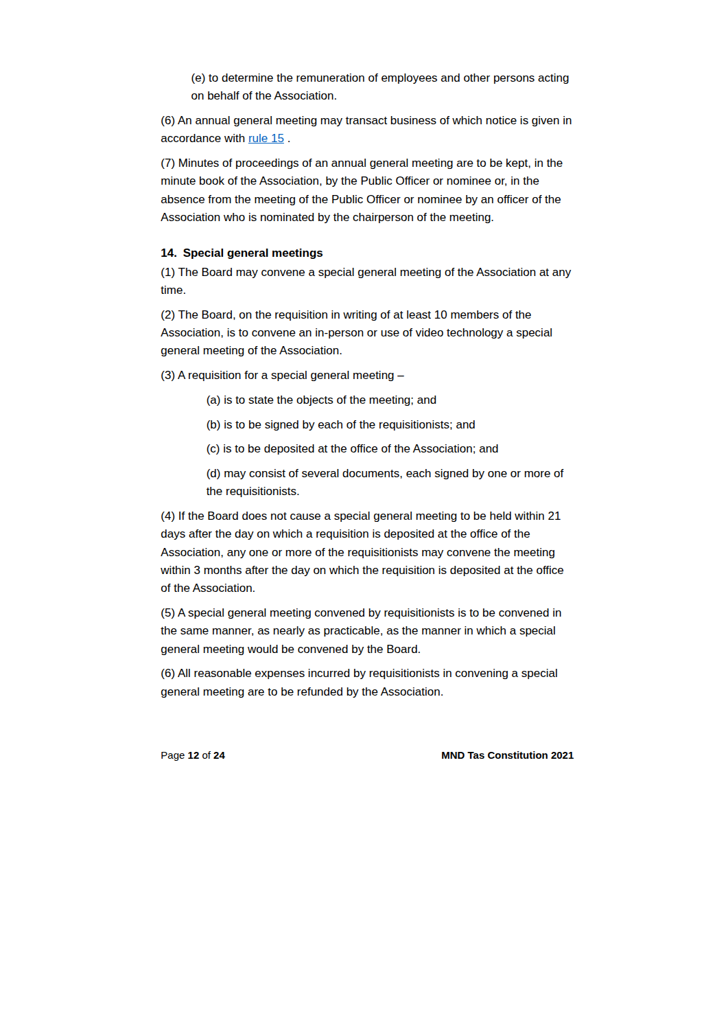(e) to determine the remuneration of employees and other persons acting on behalf of the Association.
(6) An annual general meeting may transact business of which notice is given in accordance with rule 15 .
(7) Minutes of proceedings of an annual general meeting are to be kept, in the minute book of the Association, by the Public Officer or nominee or, in the absence from the meeting of the Public Officer or nominee by an officer of the Association who is nominated by the chairperson of the meeting.
14. Special general meetings
(1) The Board may convene a special general meeting of the Association at any time.
(2) The Board, on the requisition in writing of at least 10 members of the Association, is to convene an in-person or use of video technology a special general meeting of the Association.
(3) A requisition for a special general meeting –
(a) is to state the objects of the meeting; and
(b) is to be signed by each of the requisitionists; and
(c) is to be deposited at the office of the Association; and
(d) may consist of several documents, each signed by one or more of the requisitionists.
(4) If the Board does not cause a special general meeting to be held within 21 days after the day on which a requisition is deposited at the office of the Association, any one or more of the requisitionists may convene the meeting within 3 months after the day on which the requisition is deposited at the office of the Association.
(5) A special general meeting convened by requisitionists is to be convened in the same manner, as nearly as practicable, as the manner in which a special general meeting would be convened by the Board.
(6) All reasonable expenses incurred by requisitionists in convening a special general meeting are to be refunded by the Association.
Page 12 of 24
MND Tas Constitution 2021